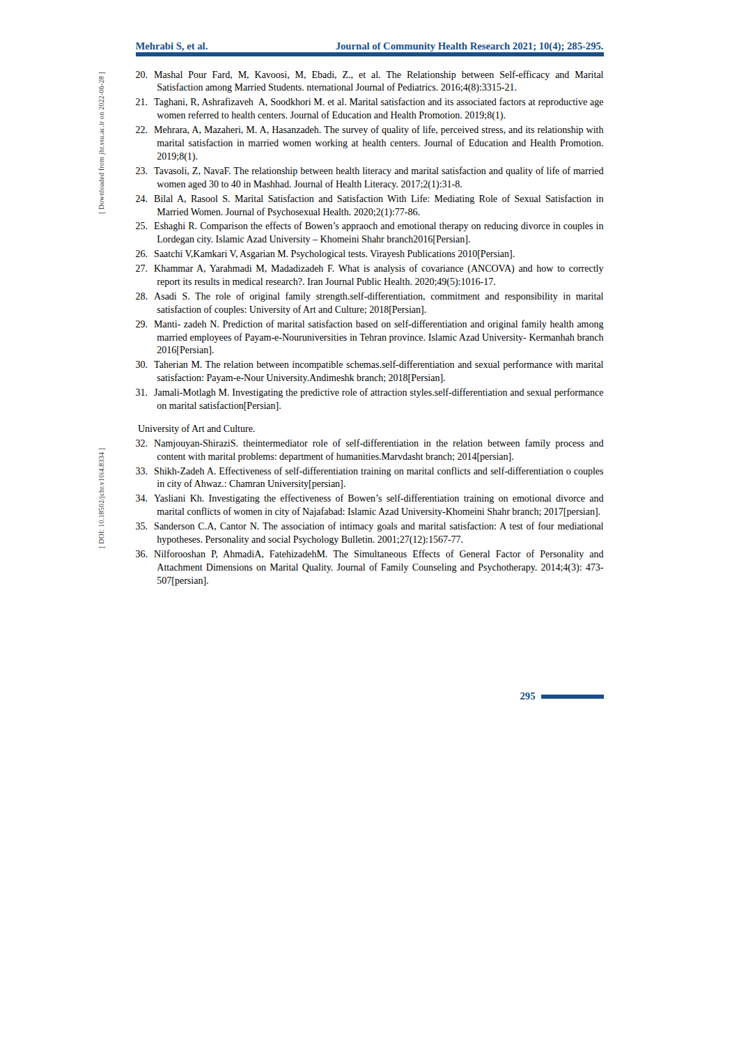Mehrabi S, et al.
Journal of Community Health Research 2021; 10(4); 285-295.
20. Mashal Pour Fard, M, Kavoosi, M, Ebadi, Z., et al. The Relationship between Self-efficacy and Marital Satisfaction among Married Students. nternational Journal of Pediatrics. 2016;4(8):3315-21.
21. Taghani, R, Ashrafizaveh A, Soodkhori M. et al. Marital satisfaction and its associated factors at reproductive age women referred to health centers. Journal of Education and Health Promotion. 2019;8(1).
22. Mehrara, A, Mazaheri, M. A, Hasanzadeh. The survey of quality of life, perceived stress, and its relationship with marital satisfaction in married women working at health centers. Journal of Education and Health Promotion. 2019;8(1).
23. Tavasoli, Z, NavaF. The relationship between health literacy and marital satisfaction and quality of life of married women aged 30 to 40 in Mashhad. Journal of Health Literacy. 2017;2(1):31-8.
24. Bilal A, Rasool S. Marital Satisfaction and Satisfaction With Life: Mediating Role of Sexual Satisfaction in Married Women. Journal of Psychosexual Health. 2020;2(1):77-86.
25. Eshaghi R. Comparison the effects of Bowen’s appraoch and emotional therapy on reducing divorce in couples in Lordegan city. Islamic Azad University – Khomeini Shahr branch2016[Persian].
26. Saatchi V,Kamkari V, Asgarian M. Psychological tests. Virayesh Publications 2010[Persian].
27. Khammar A, Yarahmadi M, Madadizadeh F. What is analysis of covariance (ANCOVA) and how to correctly report its results in medical research?. Iran Journal Public Health. 2020;49(5):1016-17.
28. Asadi S. The role of original family strength.self-differentiation, commitment and responsibility in marital satisfaction of couples: University of Art and Culture; 2018[Persian].
29. Manti- zadeh N. Prediction of marital satisfaction based on self-differentiation and original family health among married employees of Payam-e-Nouruniversities in Tehran province. Islamic Azad University- Kermanhah branch 2016[Persian].
30. Taherian M. The relation between incompatible schemas.self-differentiation and sexual performance with marital satisfaction: Payam-e-Nour University.Andimeshk branch; 2018[Persian].
31. Jamali-Motlagh M. Investigating the predictive role of attraction styles.self-differentiation and sexual performance on marital satisfaction[Persian].
University of Art and Culture.
32. Namjouyan-ShiraziS. theintermediator role of self-differentiation in the relation between family process and content with marital problems: department of humanities.Marvdasht branch; 2014[persian].
33. Shikh-Zadeh A. Effectiveness of self-differentiation training on marital conflicts and self-differentiation o couples in city of Ahwaz.: Chamran University[persian].
34. Yasliani Kh. Investigating the effectiveness of Bowen’s self-differentiation training on emotional divorce and marital conflicts of women in city of Najafabad: Islamic Azad University-Khomeini Shahr branch; 2017[persian].
35. Sanderson C.A, Cantor N. The association of intimacy goals and marital satisfaction: A test of four mediational hypotheses. Personality and social Psychology Bulletin. 2001;27(12):1567-77.
36. Nilforooshan P, AhmadiA, FatehizadehM. The Simultaneous Effects of General Factor of Personality and Attachment Dimensions on Marital Quality. Journal of Family Counseling and Psychotherapy. 2014;4(3): 473-507[persian].
[ Downloaded from jhr.ssu.ac.ir on 2022-06-28 ]
[ DOI: 10.18502/jchr.v10i4.8334 ]
295